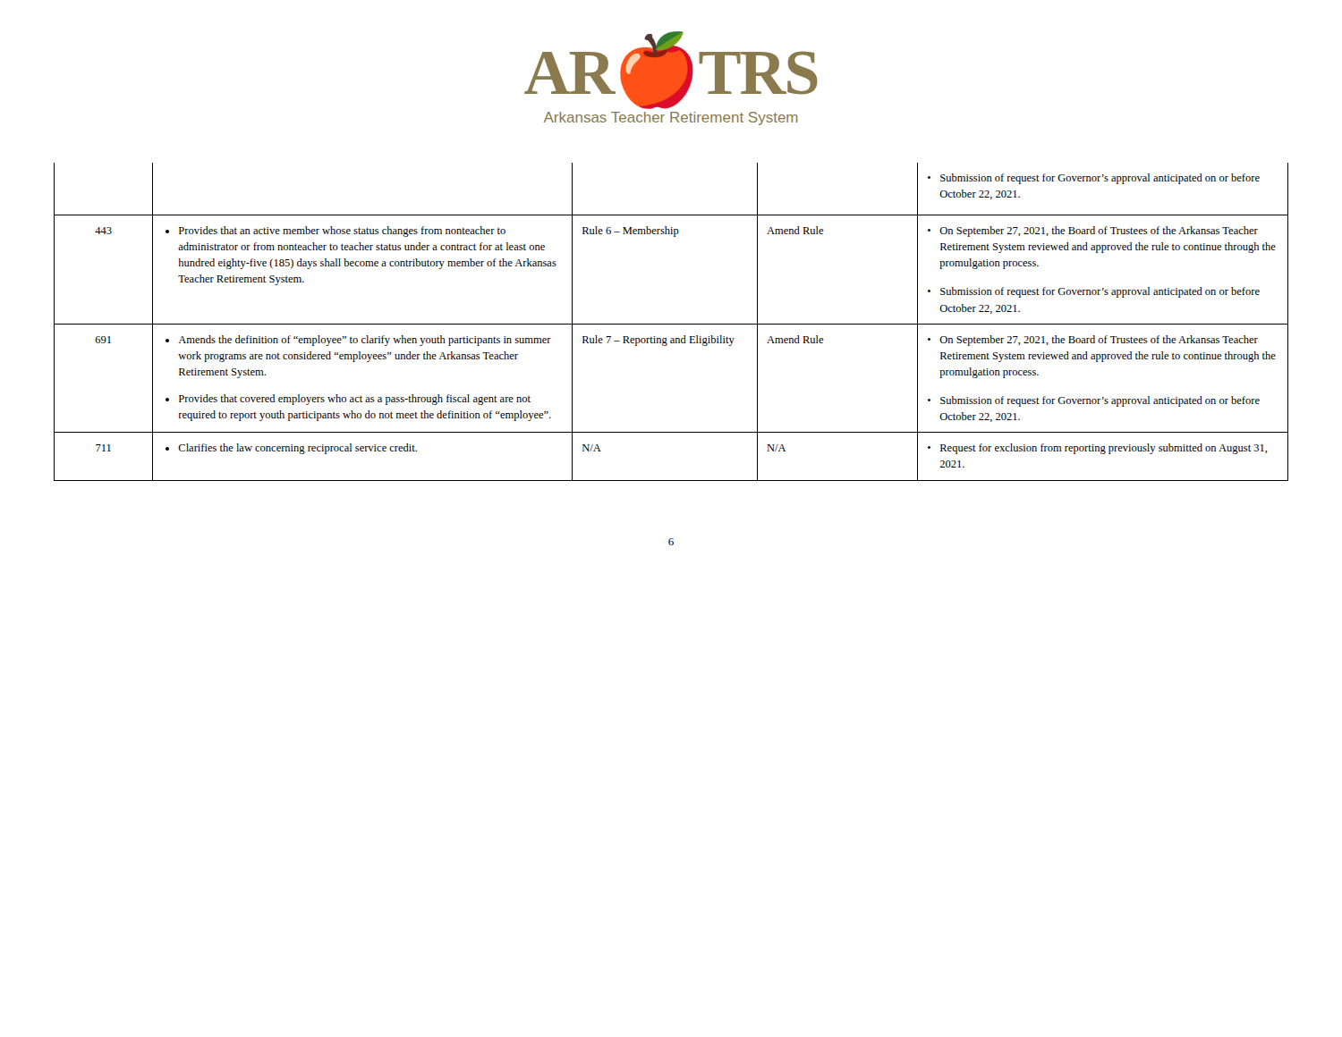AR🍎TRS
Arkansas Teacher Retirement System
| | | | | Submission of request for Governor’s approval anticipated on or before October 22, 2021. |
| 443 | Provides that an active member whose status changes from nonteacher to administrator or from nonteacher to teacher status under a contract for at least one hundred eighty-five (185) days shall become a contributory member of the Arkansas Teacher Retirement System. | Rule 6 – Membership | Amend Rule | On September 27, 2021, the Board of Trustees of the Arkansas Teacher Retirement System reviewed and approved the rule to continue through the promulgation process. Submission of request for Governor’s approval anticipated on or before October 22, 2021. |
| 691 | Amends the definition of “employee” to clarify when youth participants in summer work programs are not considered “employees” under the Arkansas Teacher Retirement System. Provides that covered employers who act as a pass-through fiscal agent are not required to report youth participants who do not meet the definition of “employee”. | Rule 7 – Reporting and Eligibility | Amend Rule | On September 27, 2021, the Board of Trustees of the Arkansas Teacher Retirement System reviewed and approved the rule to continue through the promulgation process. Submission of request for Governor’s approval anticipated on or before October 22, 2021. |
| 711 | Clarifies the law concerning reciprocal service credit. | N/A | N/A | Request for exclusion from reporting previously submitted on August 31, 2021. |
6